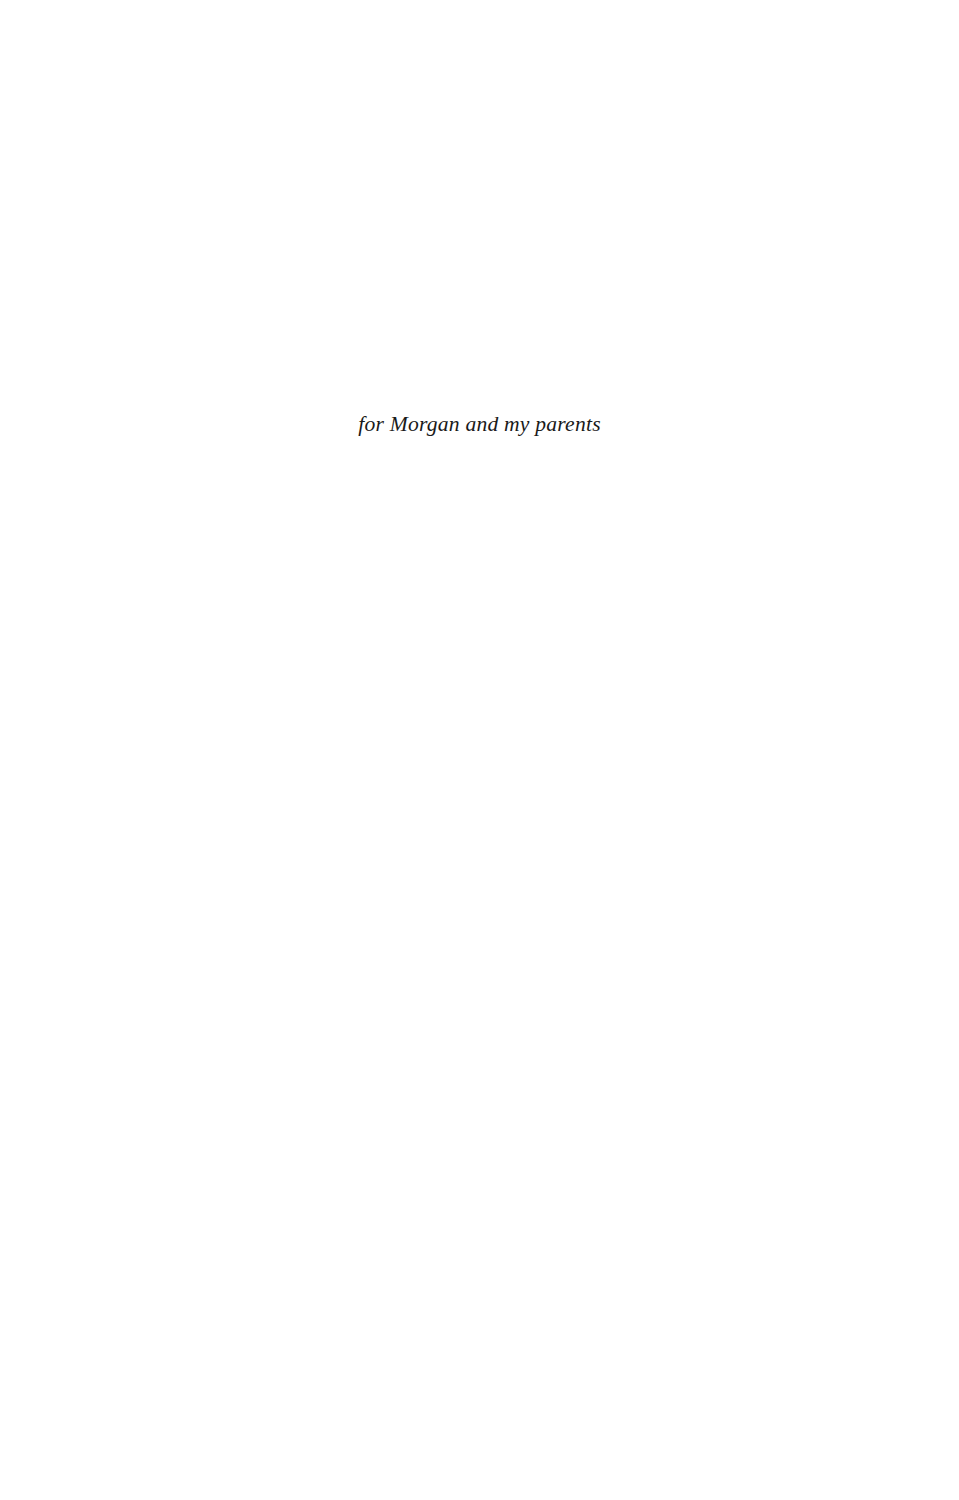for Morgan and my parents